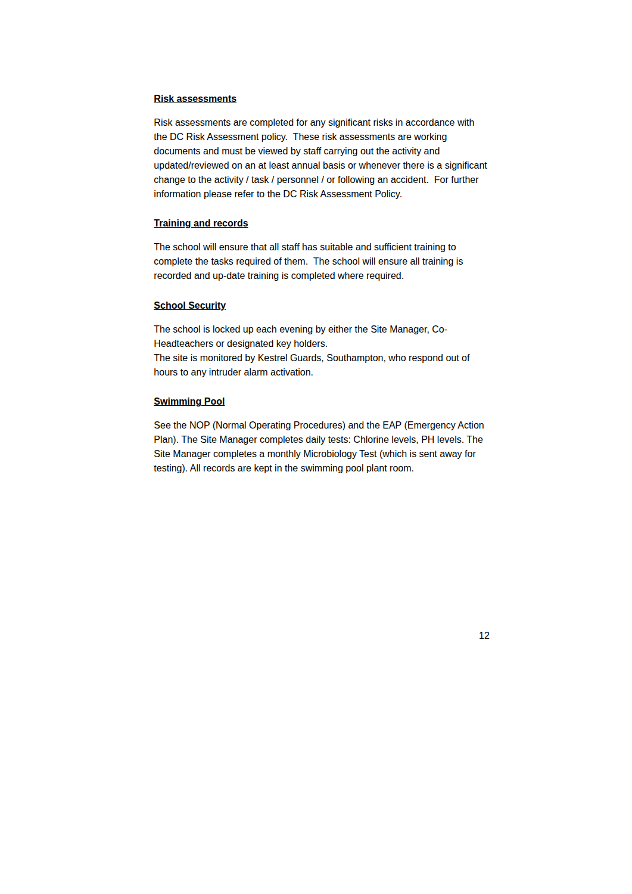Risk assessments
Risk assessments are completed for any significant risks in accordance with the DC Risk Assessment policy. These risk assessments are working documents and must be viewed by staff carrying out the activity and updated/reviewed on an at least annual basis or whenever there is a significant change to the activity / task / personnel / or following an accident. For further information please refer to the DC Risk Assessment Policy.
Training and records
The school will ensure that all staff has suitable and sufficient training to complete the tasks required of them. The school will ensure all training is recorded and up-date training is completed where required.
School Security
The school is locked up each evening by either the Site Manager, Co-Headteachers or designated key holders.
The site is monitored by Kestrel Guards, Southampton, who respond out of hours to any intruder alarm activation.
Swimming Pool
See the NOP (Normal Operating Procedures) and the EAP (Emergency Action Plan). The Site Manager completes daily tests: Chlorine levels, PH levels. The Site Manager completes a monthly Microbiology Test (which is sent away for testing). All records are kept in the swimming pool plant room.
12